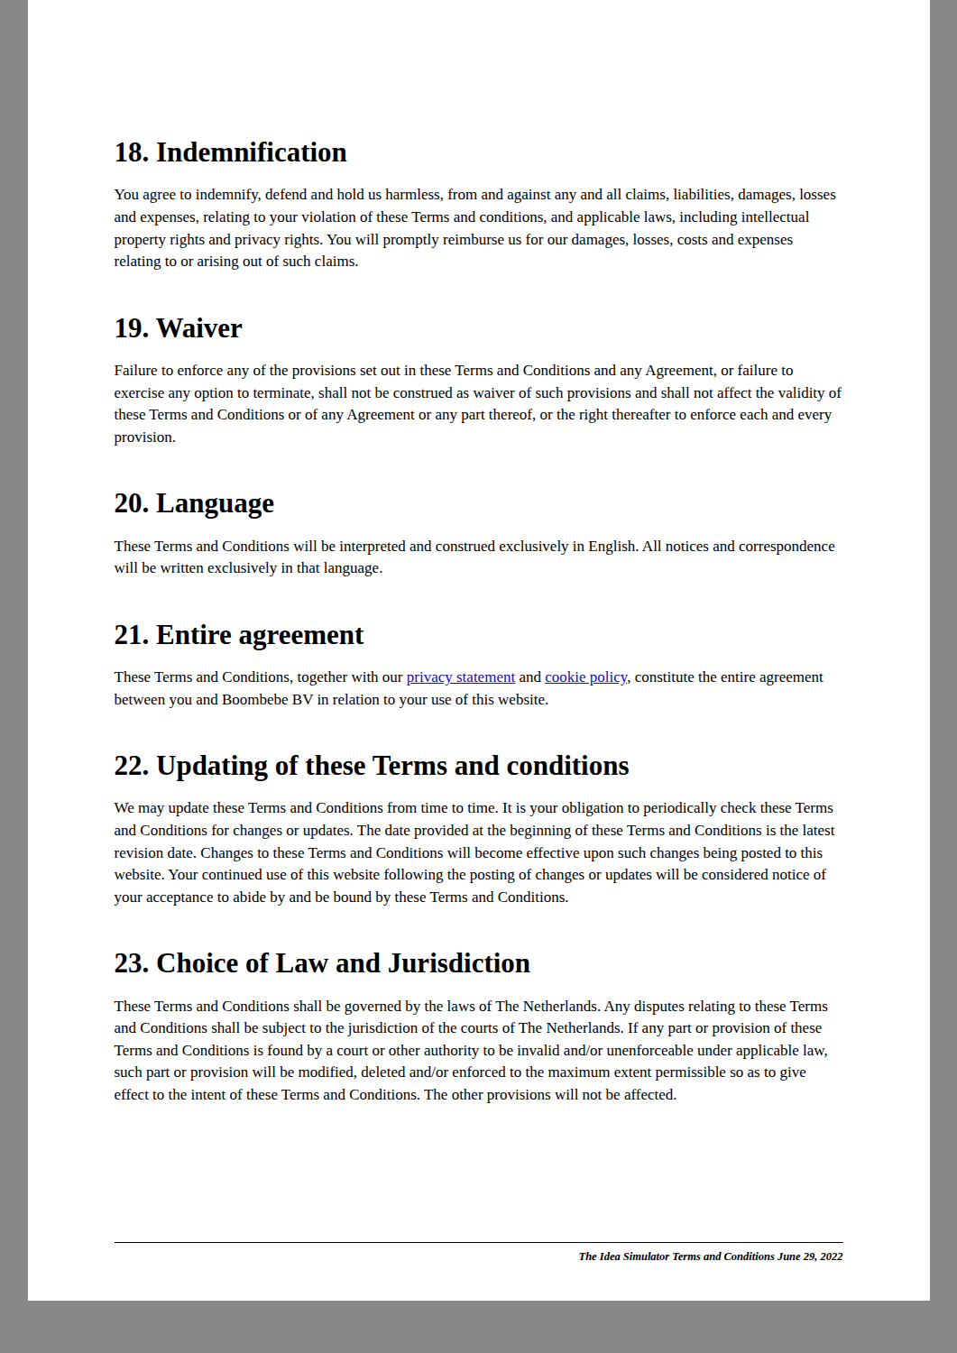18. Indemnification
You agree to indemnify, defend and hold us harmless, from and against any and all claims, liabilities, damages, losses and expenses, relating to your violation of these Terms and conditions, and applicable laws, including intellectual property rights and privacy rights. You will promptly reimburse us for our damages, losses, costs and expenses relating to or arising out of such claims.
19. Waiver
Failure to enforce any of the provisions set out in these Terms and Conditions and any Agreement, or failure to exercise any option to terminate, shall not be construed as waiver of such provisions and shall not affect the validity of these Terms and Conditions or of any Agreement or any part thereof, or the right thereafter to enforce each and every provision.
20. Language
These Terms and Conditions will be interpreted and construed exclusively in English. All notices and correspondence will be written exclusively in that language.
21. Entire agreement
These Terms and Conditions, together with our privacy statement and cookie policy, constitute the entire agreement between you and Boombebe BV in relation to your use of this website.
22. Updating of these Terms and conditions
We may update these Terms and Conditions from time to time. It is your obligation to periodically check these Terms and Conditions for changes or updates. The date provided at the beginning of these Terms and Conditions is the latest revision date. Changes to these Terms and Conditions will become effective upon such changes being posted to this website. Your continued use of this website following the posting of changes or updates will be considered notice of your acceptance to abide by and be bound by these Terms and Conditions.
23. Choice of Law and Jurisdiction
These Terms and Conditions shall be governed by the laws of The Netherlands. Any disputes relating to these Terms and Conditions shall be subject to the jurisdiction of the courts of The Netherlands. If any part or provision of these Terms and Conditions is found by a court or other authority to be invalid and/or unenforceable under applicable law, such part or provision will be modified, deleted and/or enforced to the maximum extent permissible so as to give effect to the intent of these Terms and Conditions. The other provisions will not be affected.
The Idea Simulator Terms and Conditions June 29, 2022